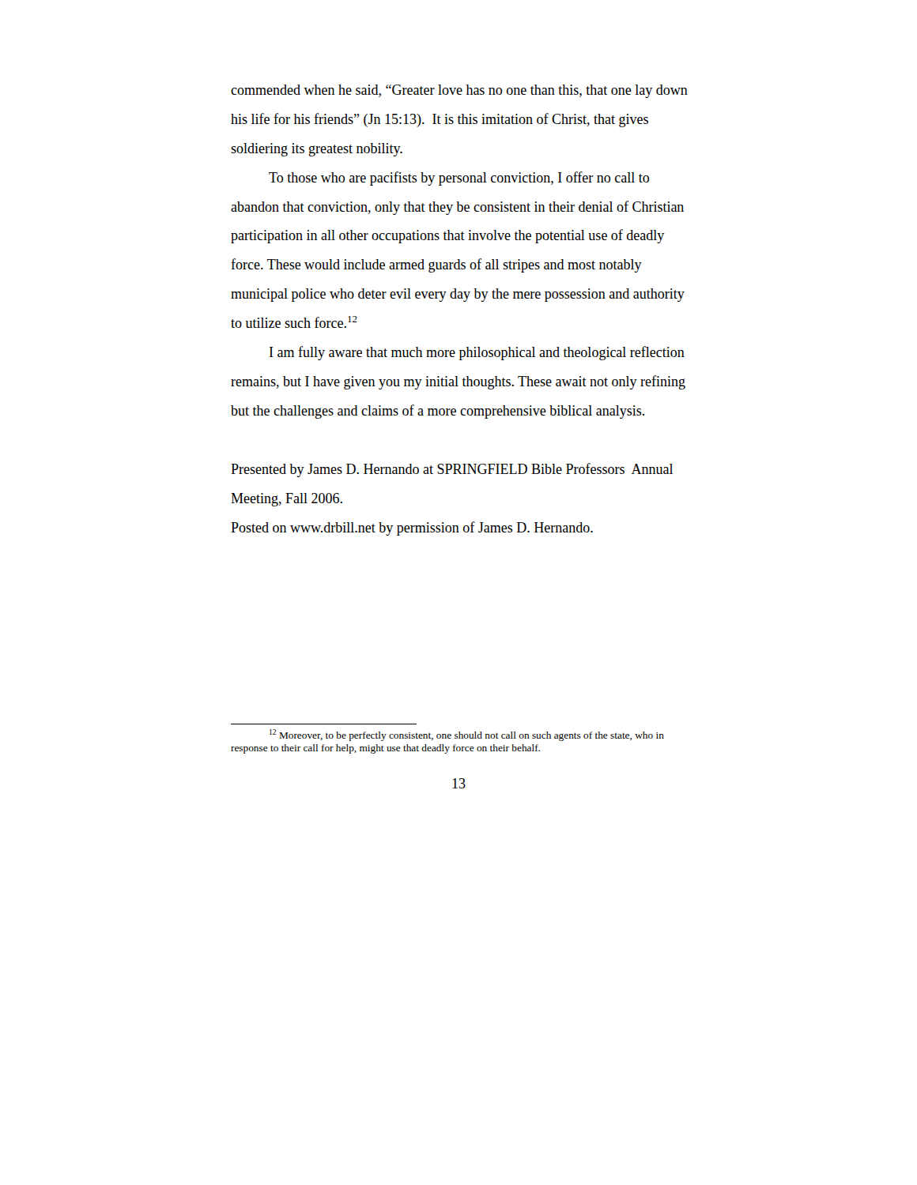commended when he said, “Greater love has no one than this, that one lay down his life for his friends” (Jn 15:13). It is this imitation of Christ, that gives soldiering its greatest nobility.
To those who are pacifists by personal conviction, I offer no call to abandon that conviction, only that they be consistent in their denial of Christian participation in all other occupations that involve the potential use of deadly force. These would include armed guards of all stripes and most notably municipal police who deter evil every day by the mere possession and authority to utilize such force.12
I am fully aware that much more philosophical and theological reflection remains, but I have given you my initial thoughts. These await not only refining but the challenges and claims of a more comprehensive biblical analysis.
Presented by James D. Hernando at SPRINGFIELD Bible Professors Annual Meeting, Fall 2006.
Posted on www.drbill.net by permission of James D. Hernando.
12 Moreover, to be perfectly consistent, one should not call on such agents of the state, who in response to their call for help, might use that deadly force on their behalf.
13